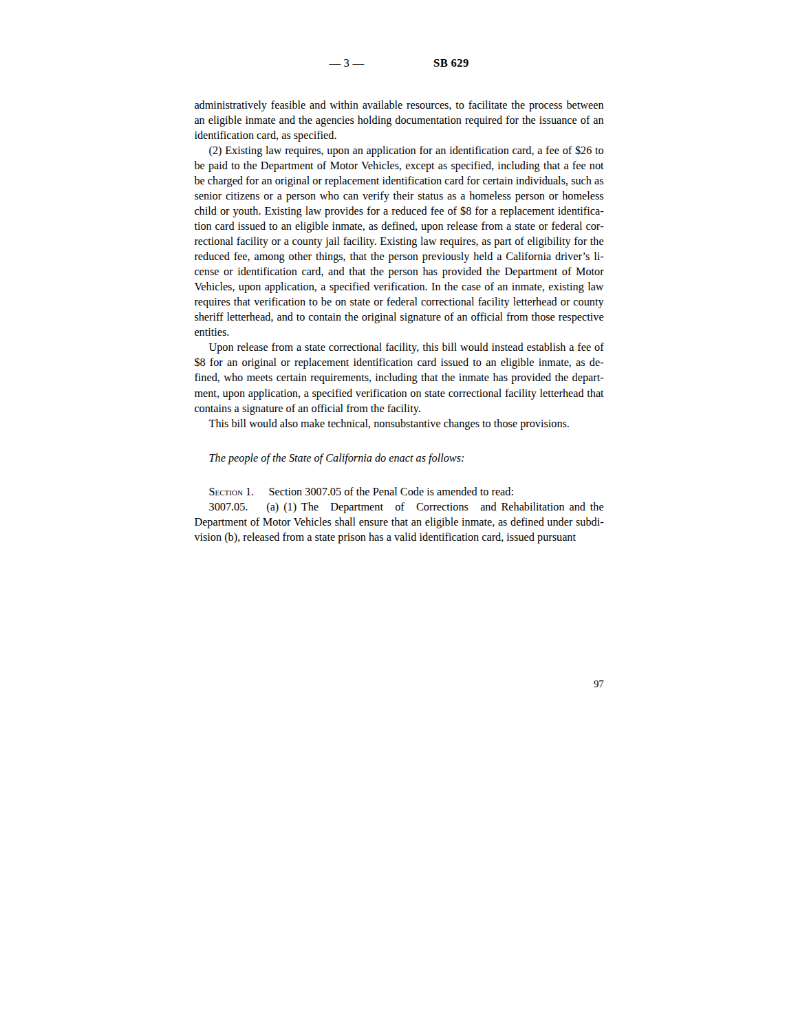— 3 — SB 629
administratively feasible and within available resources, to facilitate the process between an eligible inmate and the agencies holding documentation required for the issuance of an identification card, as specified.
(2) Existing law requires, upon an application for an identification card, a fee of $26 to be paid to the Department of Motor Vehicles, except as specified, including that a fee not be charged for an original or replacement identification card for certain individuals, such as senior citizens or a person who can verify their status as a homeless person or homeless child or youth. Existing law provides for a reduced fee of $8 for a replacement identification card issued to an eligible inmate, as defined, upon release from a state or federal correctional facility or a county jail facility. Existing law requires, as part of eligibility for the reduced fee, among other things, that the person previously held a California driver’s license or identification card, and that the person has provided the Department of Motor Vehicles, upon application, a specified verification. In the case of an inmate, existing law requires that verification to be on state or federal correctional facility letterhead or county sheriff letterhead, and to contain the original signature of an official from those respective entities.
Upon release from a state correctional facility, this bill would instead establish a fee of $8 for an original or replacement identification card issued to an eligible inmate, as defined, who meets certain requirements, including that the inmate has provided the department, upon application, a specified verification on state correctional facility letterhead that contains a signature of an official from the facility.
This bill would also make technical, nonsubstantive changes to those provisions.
The people of the State of California do enact as follows:
Section 1. Section 3007.05 of the Penal Code is amended to read:
3007.05. (a) (1) The Department of Corrections and Rehabilitation and the Department of Motor Vehicles shall ensure that an eligible inmate, as defined under subdivision (b), released from a state prison has a valid identification card, issued pursuant
97